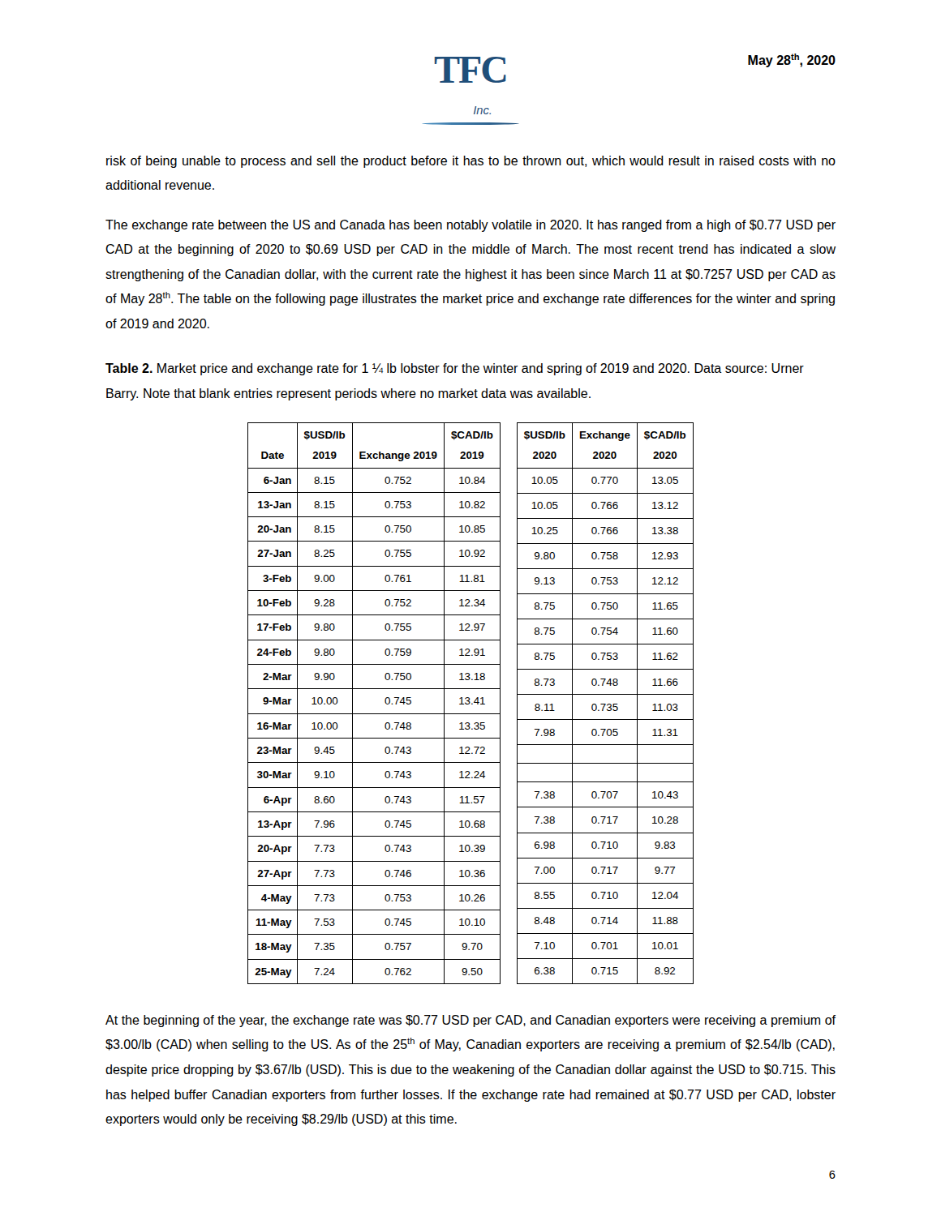TFC Inc.
May 28th, 2020
risk of being unable to process and sell the product before it has to be thrown out, which would result in raised costs with no additional revenue.
The exchange rate between the US and Canada has been notably volatile in 2020. It has ranged from a high of $0.77 USD per CAD at the beginning of 2020 to $0.69 USD per CAD in the middle of March. The most recent trend has indicated a slow strengthening of the Canadian dollar, with the current rate the highest it has been since March 11 at $0.7257 USD per CAD as of May 28th. The table on the following page illustrates the market price and exchange rate differences for the winter and spring of 2019 and 2020.
Table 2. Market price and exchange rate for 1 ¼ lb lobster for the winter and spring of 2019 and 2020. Data source: Urner Barry. Note that blank entries represent periods where no market data was available.
| Date | $USD/lb 2019 | Exchange 2019 | $CAD/lb 2019 |
| --- | --- | --- | --- |
| 6-Jan | 8.15 | 0.752 | 10.84 |
| 13-Jan | 8.15 | 0.753 | 10.82 |
| 20-Jan | 8.15 | 0.750 | 10.85 |
| 27-Jan | 8.25 | 0.755 | 10.92 |
| 3-Feb | 9.00 | 0.761 | 11.81 |
| 10-Feb | 9.28 | 0.752 | 12.34 |
| 17-Feb | 9.80 | 0.755 | 12.97 |
| 24-Feb | 9.80 | 0.759 | 12.91 |
| 2-Mar | 9.90 | 0.750 | 13.18 |
| 9-Mar | 10.00 | 0.745 | 13.41 |
| 16-Mar | 10.00 | 0.748 | 13.35 |
| 23-Mar | 9.45 | 0.743 | 12.72 |
| 30-Mar | 9.10 | 0.743 | 12.24 |
| 6-Apr | 8.60 | 0.743 | 11.57 |
| 13-Apr | 7.96 | 0.745 | 10.68 |
| 20-Apr | 7.73 | 0.743 | 10.39 |
| 27-Apr | 7.73 | 0.746 | 10.36 |
| 4-May | 7.73 | 0.753 | 10.26 |
| 11-May | 7.53 | 0.745 | 10.10 |
| 18-May | 7.35 | 0.757 | 9.70 |
| 25-May | 7.24 | 0.762 | 9.50 |
| $USD/lb 2020 | Exchange 2020 | $CAD/lb 2020 |
| --- | --- | --- |
| 10.05 | 0.770 | 13.05 |
| 10.05 | 0.766 | 13.12 |
| 10.25 | 0.766 | 13.38 |
| 9.80 | 0.758 | 12.93 |
| 9.13 | 0.753 | 12.12 |
| 8.75 | 0.750 | 11.65 |
| 8.75 | 0.754 | 11.60 |
| 8.75 | 0.753 | 11.62 |
| 8.73 | 0.748 | 11.66 |
| 8.11 | 0.735 | 11.03 |
| 7.98 | 0.705 | 11.31 |
| 7.38 | 0.707 | 10.43 |
| 7.38 | 0.717 | 10.28 |
| 6.98 | 0.710 | 9.83 |
| 7.00 | 0.717 | 9.77 |
| 8.55 | 0.710 | 12.04 |
| 8.48 | 0.714 | 11.88 |
| 7.10 | 0.701 | 10.01 |
| 6.38 | 0.715 | 8.92 |
At the beginning of the year, the exchange rate was $0.77 USD per CAD, and Canadian exporters were receiving a premium of $3.00/lb (CAD) when selling to the US. As of the 25th of May, Canadian exporters are receiving a premium of $2.54/lb (CAD), despite price dropping by $3.67/lb (USD). This is due to the weakening of the Canadian dollar against the USD to $0.715. This has helped buffer Canadian exporters from further losses. If the exchange rate had remained at $0.77 USD per CAD, lobster exporters would only be receiving $8.29/lb (USD) at this time.
6